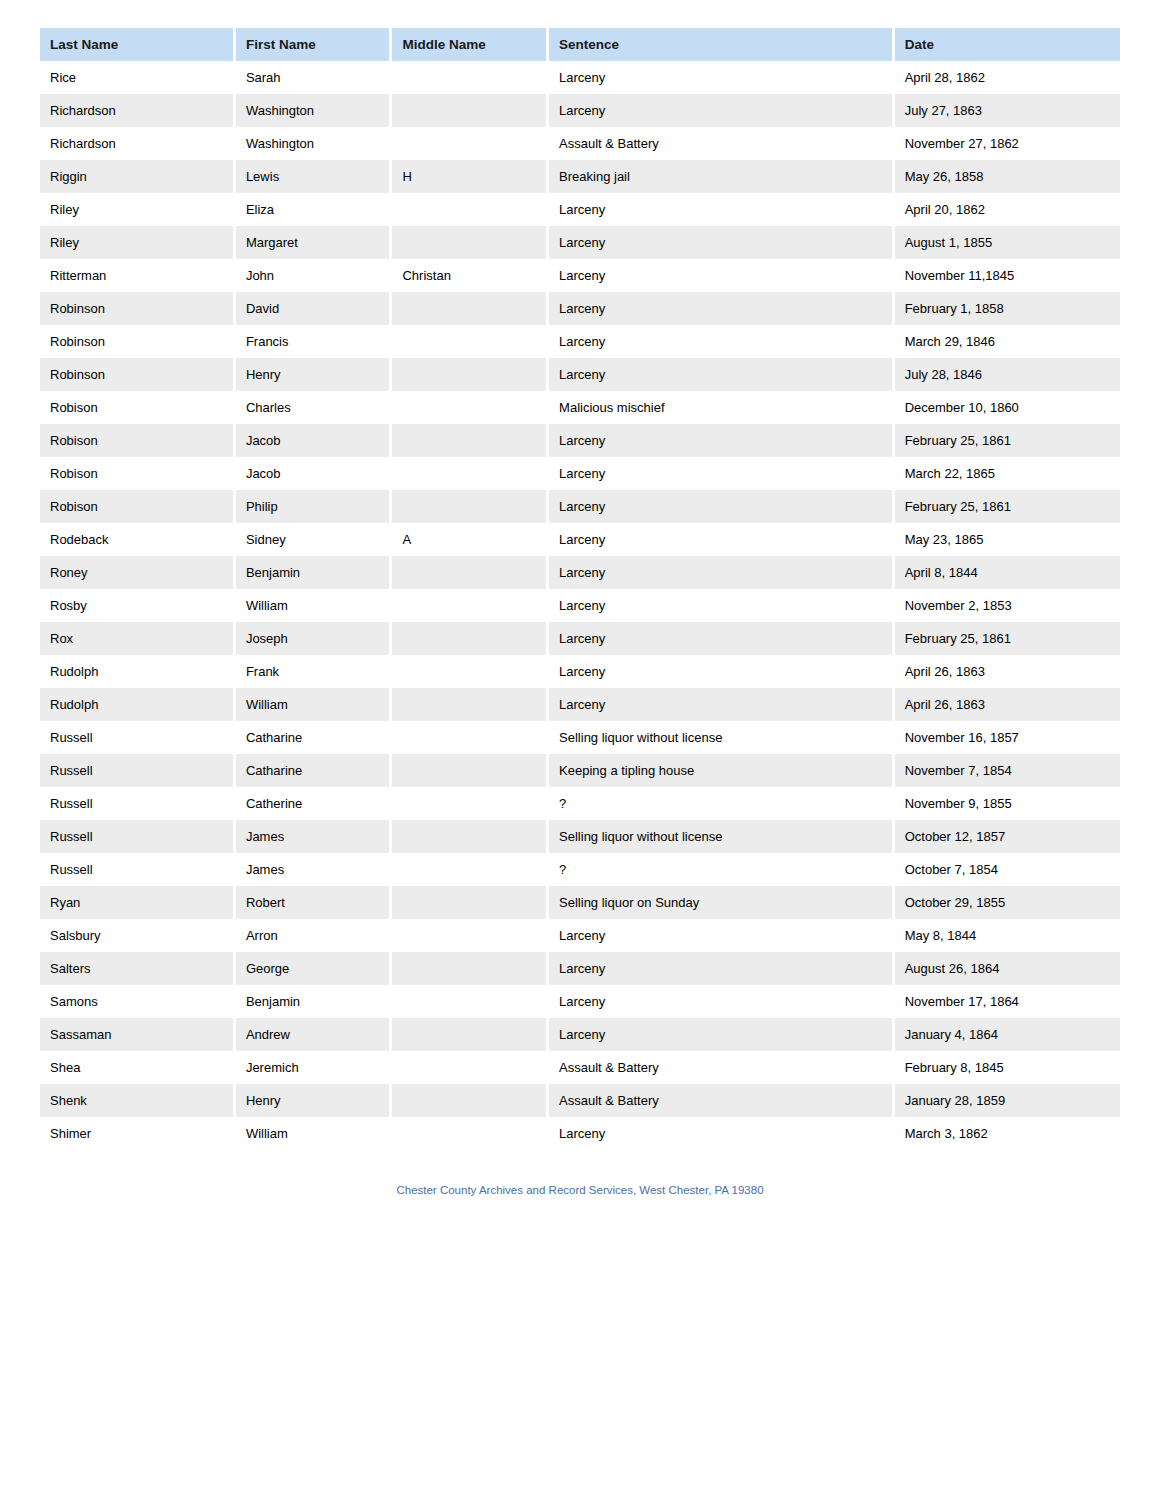| Last Name | First Name | Middle Name | Sentence | Date |
| --- | --- | --- | --- | --- |
| Rice | Sarah | | Larceny | April 28, 1862 |
| Richardson | Washington | | Larceny | July 27, 1863 |
| Richardson | Washington | | Assault & Battery | November 27, 1862 |
| Riggin | Lewis | H | Breaking jail | May 26, 1858 |
| Riley | Eliza | | Larceny | April 20, 1862 |
| Riley | Margaret | | Larceny | August 1, 1855 |
| Ritterman | John | Christan | Larceny | November 11,1845 |
| Robinson | David | | Larceny | February 1, 1858 |
| Robinson | Francis | | Larceny | March 29, 1846 |
| Robinson | Henry | | Larceny | July 28, 1846 |
| Robison | Charles | | Malicious mischief | December 10, 1860 |
| Robison | Jacob | | Larceny | February 25, 1861 |
| Robison | Jacob | | Larceny | March 22, 1865 |
| Robison | Philip | | Larceny | February 25, 1861 |
| Rodeback | Sidney | A | Larceny | May 23, 1865 |
| Roney | Benjamin | | Larceny | April 8, 1844 |
| Rosby | William | | Larceny | November 2, 1853 |
| Rox | Joseph | | Larceny | February 25, 1861 |
| Rudolph | Frank | | Larceny | April 26, 1863 |
| Rudolph | William | | Larceny | April 26, 1863 |
| Russell | Catharine | | Selling liquor without license | November 16, 1857 |
| Russell | Catharine | | Keeping a tipling house | November 7, 1854 |
| Russell | Catherine | | ? | November 9, 1855 |
| Russell | James | | Selling liquor without license | October 12, 1857 |
| Russell | James | | ? | October 7, 1854 |
| Ryan | Robert | | Selling liquor on Sunday | October 29, 1855 |
| Salsbury | Arron | | Larceny | May 8, 1844 |
| Salters | George | | Larceny | August 26, 1864 |
| Samons | Benjamin | | Larceny | November 17, 1864 |
| Sassaman | Andrew | | Larceny | January 4, 1864 |
| Shea | Jeremich | | Assault & Battery | February 8, 1845 |
| Shenk | Henry | | Assault & Battery | January 28, 1859 |
| Shimer | William | | Larceny | March 3, 1862 |
Chester County Archives and Record Services, West Chester, PA 19380